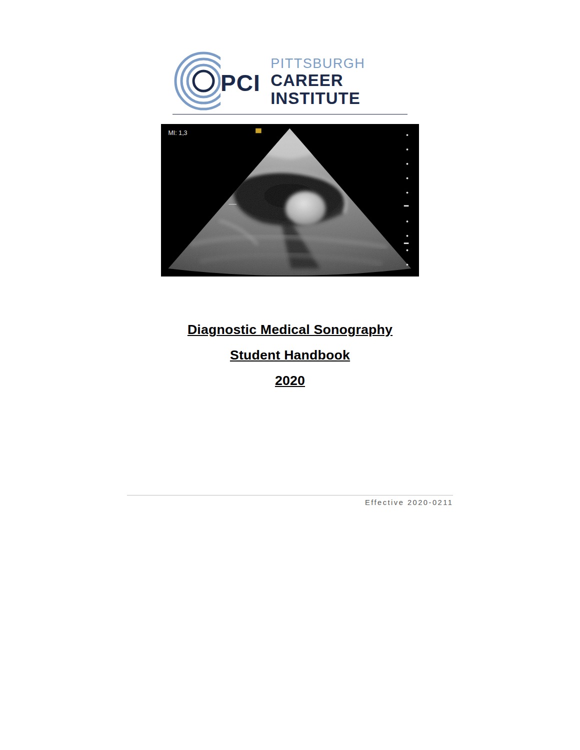PCI PITTSBURGH CAREER INSTITUTE
MI: 1,3 —
Diagnostic Medical Sonography
Student Handbook
2020
Effective 2020-0211